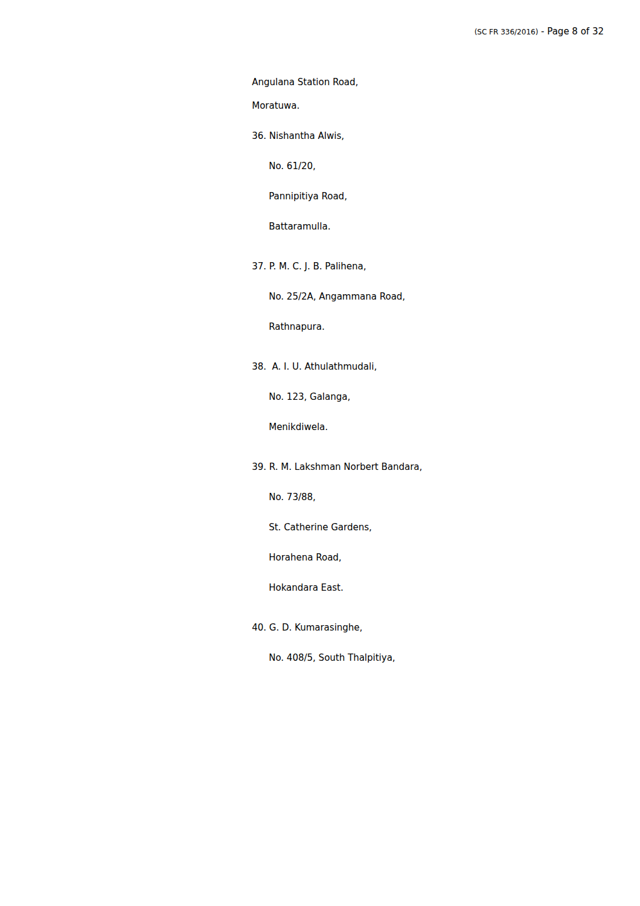(SC FR 336/2016) - Page 8 of 32
Angulana Station Road,
Moratuwa.
36. Nishantha Alwis,
No. 61/20,
Pannipitiya Road,
Battaramulla.
37. P. M. C. J. B. Palihena,
No. 25/2A, Angammana Road,
Rathnapura.
38. A. I. U. Athulathmudali,
No. 123, Galanga,
Menikdiwela.
39. R. M. Lakshman Norbert Bandara,
No. 73/88,
St. Catherine Gardens,
Horahena Road,
Hokandara East.
40. G. D. Kumarasinghe,
No. 408/5, South Thalpitiya,